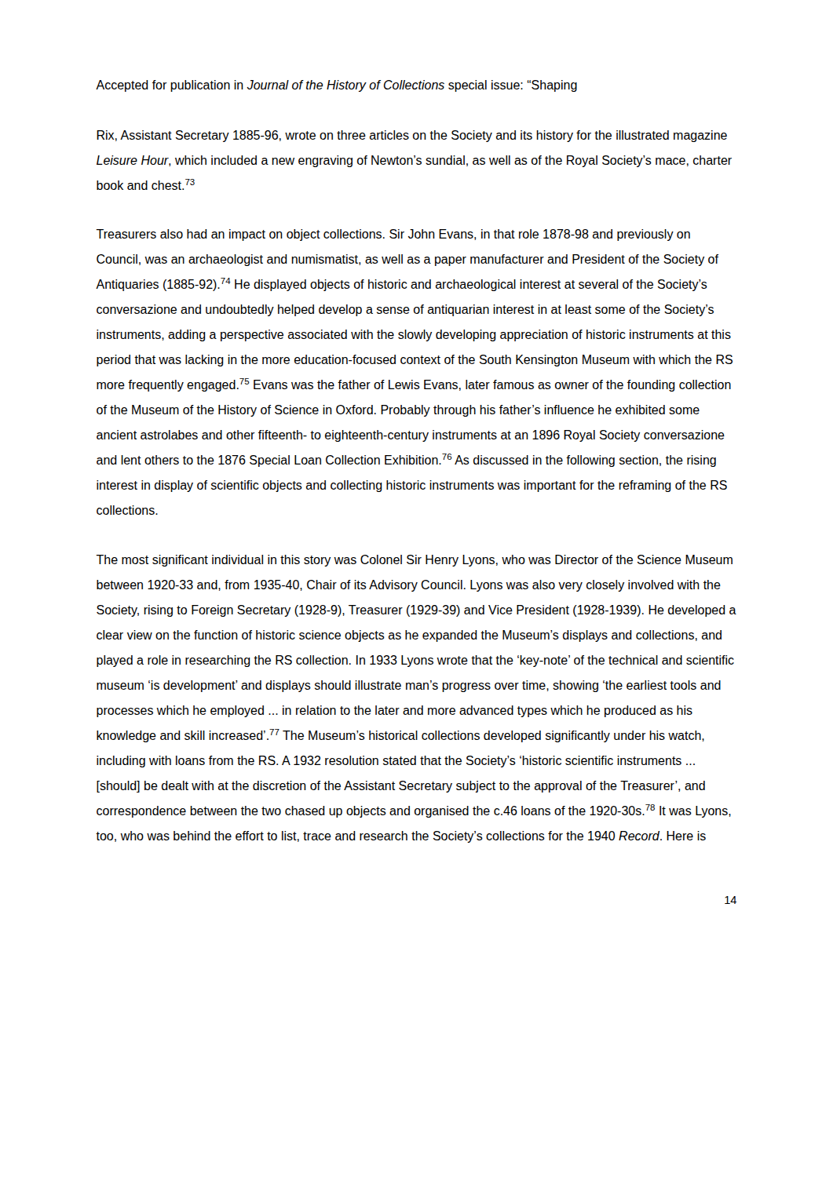Accepted for publication in Journal of the History of Collections special issue: “Shaping
Rix, Assistant Secretary 1885-96, wrote on three articles on the Society and its history for the illustrated magazine Leisure Hour, which included a new engraving of Newton’s sundial, as well as of the Royal Society’s mace, charter book and chest.73
Treasurers also had an impact on object collections. Sir John Evans, in that role 1878-98 and previously on Council, was an archaeologist and numismatist, as well as a paper manufacturer and President of the Society of Antiquaries (1885-92).74 He displayed objects of historic and archaeological interest at several of the Society’s conversazione and undoubtedly helped develop a sense of antiquarian interest in at least some of the Society’s instruments, adding a perspective associated with the slowly developing appreciation of historic instruments at this period that was lacking in the more education-focused context of the South Kensington Museum with which the RS more frequently engaged.75 Evans was the father of Lewis Evans, later famous as owner of the founding collection of the Museum of the History of Science in Oxford. Probably through his father’s influence he exhibited some ancient astrolabes and other fifteenth- to eighteenth-century instruments at an 1896 Royal Society conversazione and lent others to the 1876 Special Loan Collection Exhibition.76 As discussed in the following section, the rising interest in display of scientific objects and collecting historic instruments was important for the reframing of the RS collections.
The most significant individual in this story was Colonel Sir Henry Lyons, who was Director of the Science Museum between 1920-33 and, from 1935-40, Chair of its Advisory Council. Lyons was also very closely involved with the Society, rising to Foreign Secretary (1928-9), Treasurer (1929-39) and Vice President (1928-1939). He developed a clear view on the function of historic science objects as he expanded the Museum’s displays and collections, and played a role in researching the RS collection. In 1933 Lyons wrote that the ‘key-note’ of the technical and scientific museum ‘is development’ and displays should illustrate man’s progress over time, showing ‘the earliest tools and processes which he employed ... in relation to the later and more advanced types which he produced as his knowledge and skill increased’.77 The Museum’s historical collections developed significantly under his watch, including with loans from the RS. A 1932 resolution stated that the Society’s ‘historic scientific instruments ... [should] be dealt with at the discretion of the Assistant Secretary subject to the approval of the Treasurer’, and correspondence between the two chased up objects and organised the c.46 loans of the 1920-30s.78 It was Lyons, too, who was behind the effort to list, trace and research the Society’s collections for the 1940 Record. Here is
14